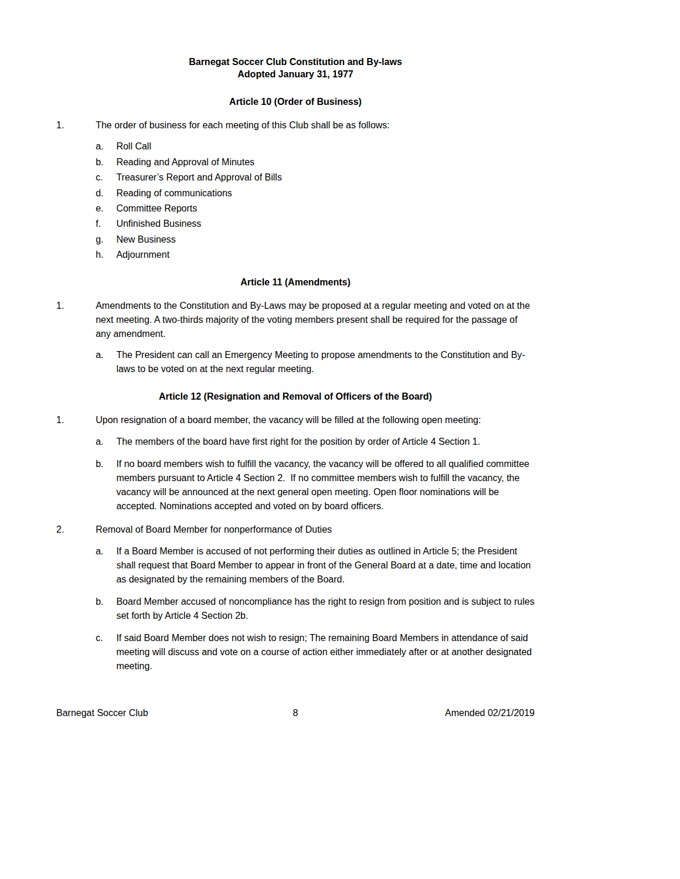Barnegat Soccer Club Constitution and By-laws
Adopted January 31, 1977
Article 10 (Order of Business)
1. The order of business for each meeting of this Club shall be as follows:
a. Roll Call
b. Reading and Approval of Minutes
c. Treasurer’s Report and Approval of Bills
d. Reading of communications
e. Committee Reports
f. Unfinished Business
g. New Business
h. Adjournment
Article 11 (Amendments)
1. Amendments to the Constitution and By-Laws may be proposed at a regular meeting and voted on at the next meeting. A two-thirds majority of the voting members present shall be required for the passage of any amendment.
a. The President can call an Emergency Meeting to propose amendments to the Constitution and By-laws to be voted on at the next regular meeting.
Article 12 (Resignation and Removal of Officers of the Board)
1. Upon resignation of a board member, the vacancy will be filled at the following open meeting:
a. The members of the board have first right for the position by order of Article 4 Section 1.
b. If no board members wish to fulfill the vacancy, the vacancy will be offered to all qualified committee members pursuant to Article 4 Section 2. If no committee members wish to fulfill the vacancy, the vacancy will be announced at the next general open meeting. Open floor nominations will be accepted. Nominations accepted and voted on by board officers.
2. Removal of Board Member for nonperformance of Duties
a. If a Board Member is accused of not performing their duties as outlined in Article 5; the President shall request that Board Member to appear in front of the General Board at a date, time and location as designated by the remaining members of the Board.
b. Board Member accused of noncompliance has the right to resign from position and is subject to rules set forth by Article 4 Section 2b.
c. If said Board Member does not wish to resign; The remaining Board Members in attendance of said meeting will discuss and vote on a course of action either immediately after or at another designated meeting.
Barnegat Soccer Club
8
Amended 02/21/2019